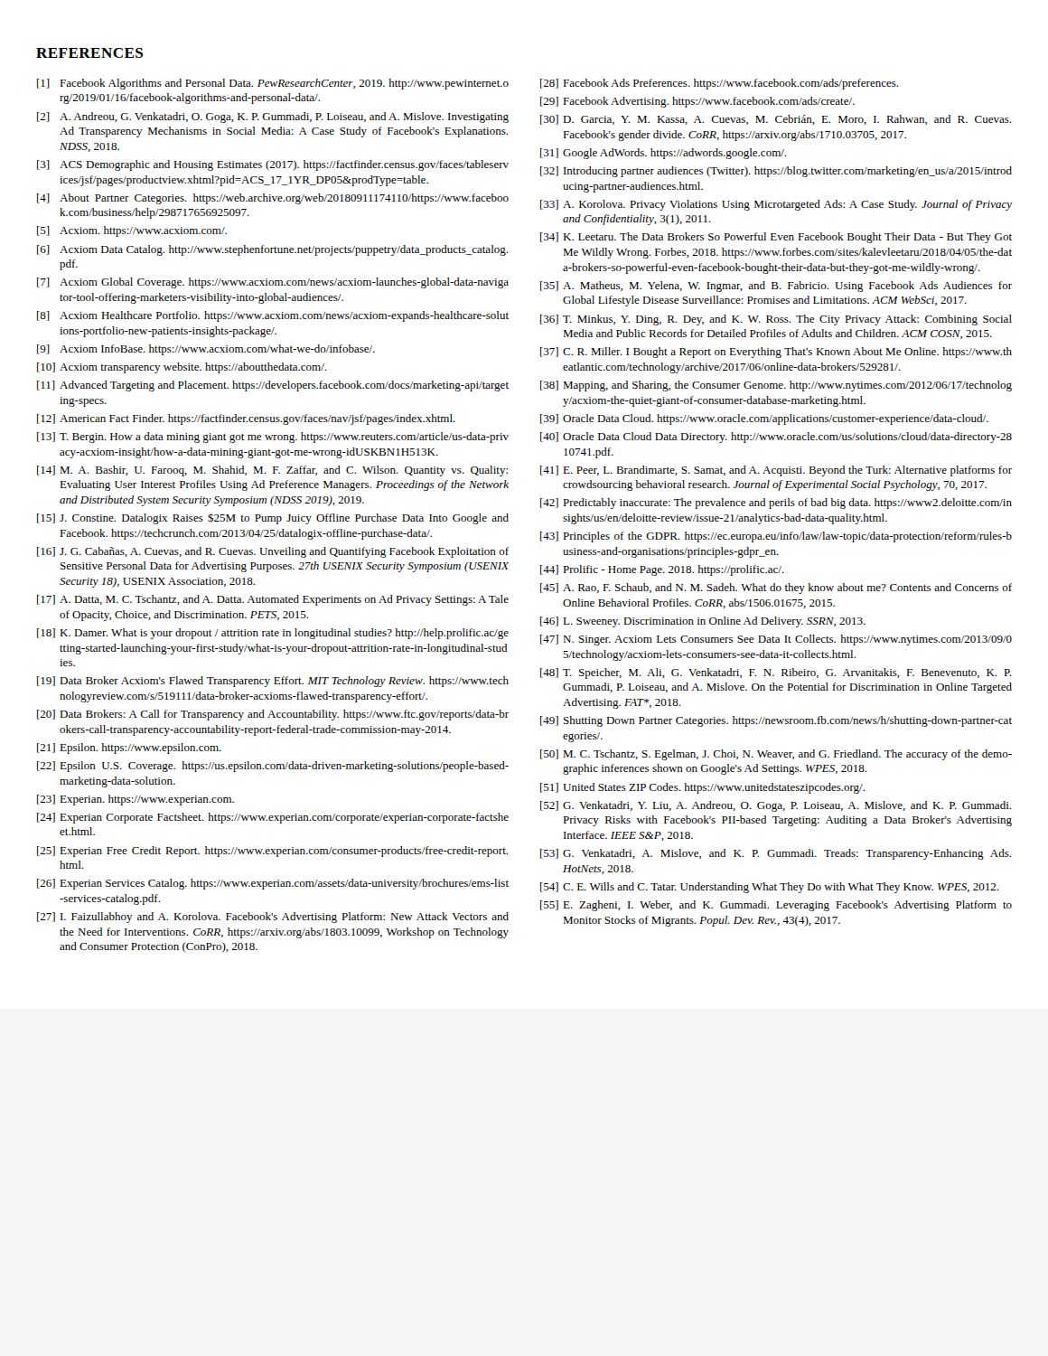REFERENCES
[1] Facebook Algorithms and Personal Data. PewResearchCenter, 2019. http://www.pewinternet.org/2019/01/16/facebook-algorithms-and-personal-data/.
[2] A. Andreou, G. Venkatadri, O. Goga, K. P. Gummadi, P. Loiseau, and A. Mislove. Investigating Ad Transparency Mechanisms in Social Media: A Case Study of Facebook's Explanations. NDSS, 2018.
[3] ACS Demographic and Housing Estimates (2017). https://factfinder.census.gov/faces/tableservices/jsf/pages/productview.xhtml?pid=ACS_17_1YR_DP05&prodType=table.
[4] About Partner Categories. https://web.archive.org/web/20180911174110/https://www.facebook.com/business/help/298717656925097.
[5] Acxiom. https://www.acxiom.com/.
[6] Acxiom Data Catalog. http://www.stephenfortune.net/projects/puppetry/data_products_catalog.pdf.
[7] Acxiom Global Coverage. https://www.acxiom.com/news/acxiom-launches-global-data-navigator-tool-offering-marketers-visibility-into-global-audiences/.
[8] Acxiom Healthcare Portfolio. https://www.acxiom.com/news/acxiom-expands-healthcare-solutions-portfolio-new-patients-insights-package/.
[9] Acxiom InfoBase. https://www.acxiom.com/what-we-do/infobase/.
[10] Acxiom transparency website. https://aboutthedata.com/.
[11] Advanced Targeting and Placement. https://developers.facebook.com/docs/marketing-api/targeting-specs.
[12] American Fact Finder. https://factfinder.census.gov/faces/nav/jsf/pages/index.xhtml.
[13] T. Bergin. How a data mining giant got me wrong. https://www.reuters.com/article/us-data-privacy-acxiom-insight/how-a-data-mining-giant-got-me-wrong-idUSKBN1H513K.
[14] M. A. Bashir, U. Farooq, M. Shahid, M. F. Zaffar, and C. Wilson. Quantity vs. Quality: Evaluating User Interest Profiles Using Ad Preference Managers. Proceedings of the Network and Distributed System Security Symposium (NDSS 2019), 2019.
[15] J. Constine. Datalogix Raises $25M to Pump Juicy Offline Purchase Data Into Google and Facebook. https://techcrunch.com/2013/04/25/datalogix-offline-purchase-data/.
[16] J. G. Cabañas, A. Cuevas, and R. Cuevas. Unveiling and Quantifying Facebook Exploitation of Sensitive Personal Data for Advertising Purposes. 27th USENIX Security Symposium (USENIX Security 18), USENIX Association, 2018.
[17] A. Datta, M. C. Tschantz, and A. Datta. Automated Experiments on Ad Privacy Settings: A Tale of Opacity, Choice, and Discrimination. PETS, 2015.
[18] K. Damer. What is your dropout / attrition rate in longitudinal studies? http://help.prolific.ac/getting-started-launching-your-first-study/what-is-your-dropout-attrition-rate-in-longitudinal-studies.
[19] Data Broker Acxiom's Flawed Transparency Effort. MIT Technology Review. https://www.technologyreview.com/s/519111/data-broker-acxioms-flawed-transparency-effort/.
[20] Data Brokers: A Call for Transparency and Accountability. https://www.ftc.gov/reports/data-brokers-call-transparency-accountability-report-federal-trade-commission-may-2014.
[21] Epsilon. https://www.epsilon.com.
[22] Epsilon U.S. Coverage. https://us.epsilon.com/data-driven-marketing-solutions/people-based-marketing-data-solution.
[23] Experian. https://www.experian.com.
[24] Experian Corporate Factsheet. https://www.experian.com/corporate/experian-corporate-factsheet.html.
[25] Experian Free Credit Report. https://www.experian.com/consumer-products/free-credit-report.html.
[26] Experian Services Catalog. https://www.experian.com/assets/data-university/brochures/ems-list-services-catalog.pdf.
[27] I. Faizullabhoy and A. Korolova. Facebook's Advertising Platform: New Attack Vectors and the Need for Interventions. CoRR, https://arxiv.org/abs/1803.10099, Workshop on Technology and Consumer Protection (ConPro), 2018.
[28] Facebook Ads Preferences. https://www.facebook.com/ads/preferences.
[29] Facebook Advertising. https://www.facebook.com/ads/create/.
[30] D. Garcia, Y. M. Kassa, A. Cuevas, M. Cebrián, E. Moro, I. Rahwan, and R. Cuevas. Facebook's gender divide. CoRR, https://arxiv.org/abs/1710.03705, 2017.
[31] Google AdWords. https://adwords.google.com/.
[32] Introducing partner audiences (Twitter). https://blog.twitter.com/marketing/en_us/a/2015/introducing-partner-audiences.html.
[33] A. Korolova. Privacy Violations Using Microtargeted Ads: A Case Study. Journal of Privacy and Confidentiality, 3(1), 2011.
[34] K. Leetaru. The Data Brokers So Powerful Even Facebook Bought Their Data - But They Got Me Wildly Wrong. Forbes, 2018. https://www.forbes.com/sites/kalevleetaru/2018/04/05/the-data-brokers-so-powerful-even-facebook-bought-their-data-but-they-got-me-wildly-wrong/.
[35] A. Matheus, M. Yelena, W. Ingmar, and B. Fabricio. Using Facebook Ads Audiences for Global Lifestyle Disease Surveillance: Promises and Limitations. ACM WebSci, 2017.
[36] T. Minkus, Y. Ding, R. Dey, and K. W. Ross. The City Privacy Attack: Combining Social Media and Public Records for Detailed Profiles of Adults and Children. ACM COSN, 2015.
[37] C. R. Miller. I Bought a Report on Everything That's Known About Me Online. https://www.theatlantic.com/technology/archive/2017/06/online-data-brokers/529281/.
[38] Mapping, and Sharing, the Consumer Genome. http://www.nytimes.com/2012/06/17/technology/acxiom-the-quiet-giant-of-consumer-database-marketing.html.
[39] Oracle Data Cloud. https://www.oracle.com/applications/customer-experience/data-cloud/.
[40] Oracle Data Cloud Data Directory. http://www.oracle.com/us/solutions/cloud/data-directory-2810741.pdf.
[41] E. Peer, L. Brandimarte, S. Samat, and A. Acquisti. Beyond the Turk: Alternative platforms for crowdsourcing behavioral research. Journal of Experimental Social Psychology, 70, 2017.
[42] Predictably inaccurate: The prevalence and perils of bad big data. https://www2.deloitte.com/insights/us/en/deloitte-review/issue-21/analytics-bad-data-quality.html.
[43] Principles of the GDPR. https://ec.europa.eu/info/law/law-topic/data-protection/reform/rules-business-and-organisations/principles-gdpr_en.
[44] Prolific - Home Page. 2018. https://prolific.ac/.
[45] A. Rao, F. Schaub, and N. M. Sadeh. What do they know about me? Contents and Concerns of Online Behavioral Profiles. CoRR, abs/1506.01675, 2015.
[46] L. Sweeney. Discrimination in Online Ad Delivery. SSRN, 2013.
[47] N. Singer. Acxiom Lets Consumers See Data It Collects. https://www.nytimes.com/2013/09/05/technology/acxiom-lets-consumers-see-data-it-collects.html.
[48] T. Speicher, M. Ali, G. Venkatadri, F. N. Ribeiro, G. Arvanitakis, F. Benevenuto, K. P. Gummadi, P. Loiseau, and A. Mislove. On the Potential for Discrimination in Online Targeted Advertising. FAT*, 2018.
[49] Shutting Down Partner Categories. https://newsroom.fb.com/news/h/shutting-down-partner-categories/.
[50] M. C. Tschantz, S. Egelman, J. Choi, N. Weaver, and G. Friedland. The accuracy of the demographic inferences shown on Google's Ad Settings. WPES, 2018.
[51] United States ZIP Codes. https://www.unitedstateszipcodes.org/.
[52] G. Venkatadri, Y. Liu, A. Andreou, O. Goga, P. Loiseau, A. Mislove, and K. P. Gummadi. Privacy Risks with Facebook's PII-based Targeting: Auditing a Data Broker's Advertising Interface. IEEE S&P, 2018.
[53] G. Venkatadri, A. Mislove, and K. P. Gummadi. Treads: Transparency-Enhancing Ads. HotNets, 2018.
[54] C. E. Wills and C. Tatar. Understanding What They Do with What They Know. WPES, 2012.
[55] E. Zagheni, I. Weber, and K. Gummadi. Leveraging Facebook's Advertising Platform to Monitor Stocks of Migrants. Popul. Dev. Rev., 43(4), 2017.